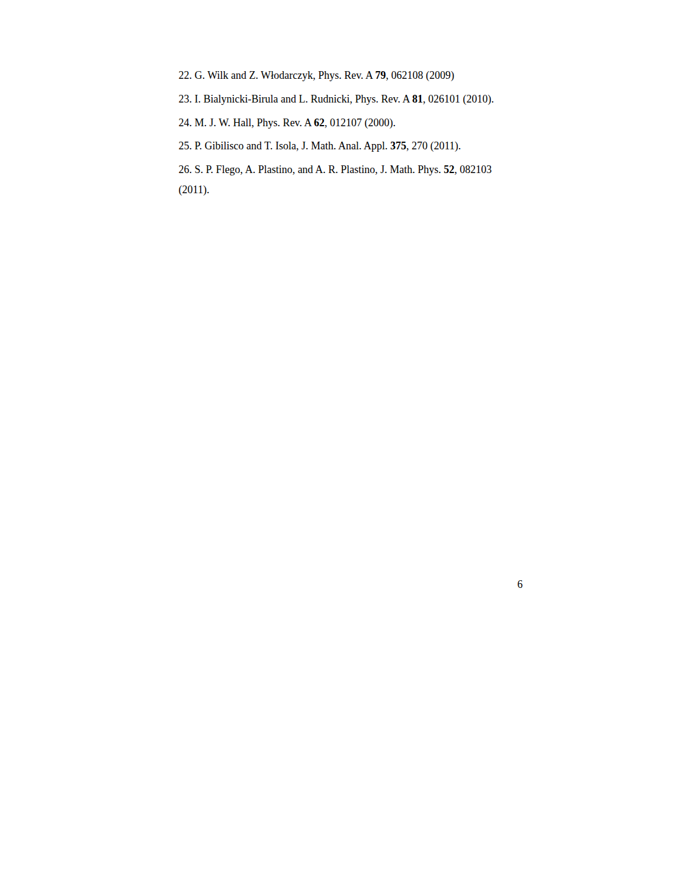22. G. Wilk and Z. Włodarczyk, Phys. Rev. A 79, 062108 (2009)
23. I. Bialynicki-Birula and L. Rudnicki, Phys. Rev. A 81, 026101 (2010).
24. M. J. W. Hall, Phys. Rev. A 62, 012107 (2000).
25. P. Gibilisco and T. Isola, J. Math. Anal. Appl. 375, 270 (2011).
26. S. P. Flego, A. Plastino, and A. R. Plastino, J. Math. Phys. 52, 082103 (2011).
6